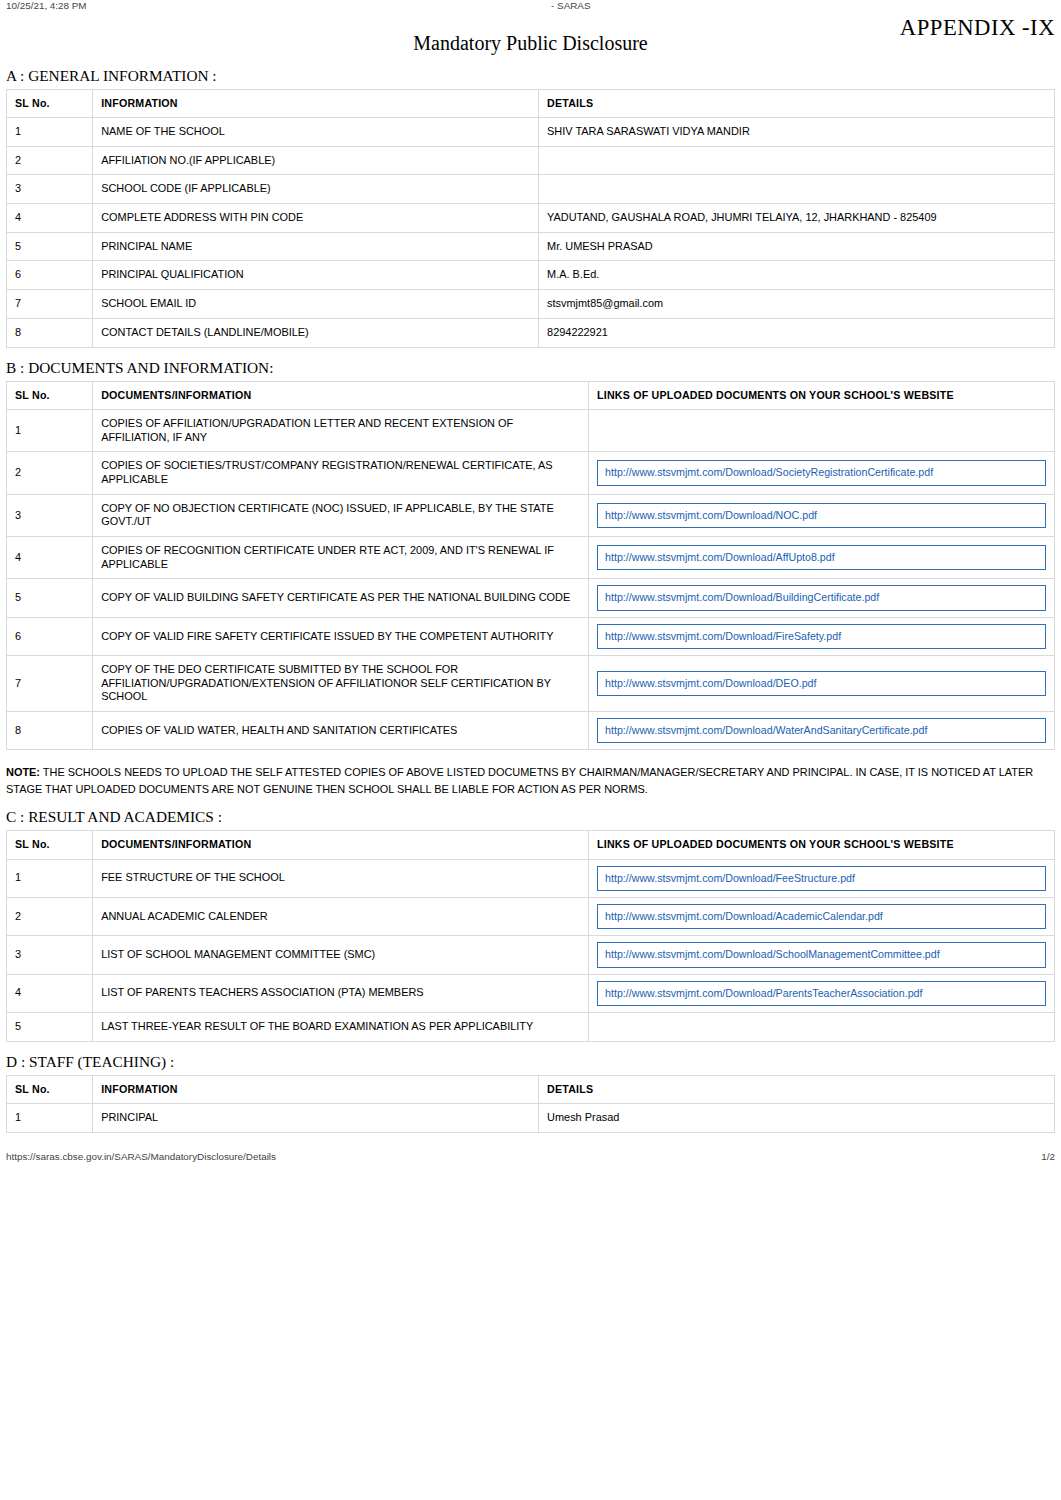10/25/21, 4:28 PM - SARAS
APPENDIX -IX
Mandatory Public Disclosure
A : GENERAL INFORMATION :
| SL No. | INFORMATION | DETAILS |
| --- | --- | --- |
| 1 | NAME OF THE SCHOOL | SHIV TARA SARASWATI VIDYA MANDIR |
| 2 | AFFILIATION NO.(IF APPLICABLE) | |
| 3 | SCHOOL CODE (IF APPLICABLE) | |
| 4 | COMPLETE ADDRESS WITH PIN CODE | YADUTAND, GAUSHALA ROAD, JHUMRI TELAIYA, 12, JHARKHAND - 825409 |
| 5 | PRINCIPAL NAME | Mr. UMESH PRASAD |
| 6 | PRINCIPAL QUALIFICATION | M.A. B.Ed. |
| 7 | SCHOOL EMAIL ID | stsvmjmt85@gmail.com |
| 8 | CONTACT DETAILS (LANDLINE/MOBILE) | 8294222921 |
B : DOCUMENTS AND INFORMATION:
| SL No. | DOCUMENTS/INFORMATION | LINKS OF UPLOADED DOCUMENTS ON YOUR SCHOOL'S WEBSITE |
| --- | --- | --- |
| 1 | COPIES OF AFFILIATION/UPGRADATION LETTER AND RECENT EXTENSION OF AFFILIATION, IF ANY | |
| 2 | COPIES OF SOCIETIES/TRUST/COMPANY REGISTRATION/RENEWAL CERTIFICATE, AS APPLICABLE | http://www.stsvmjmt.com/Download/SocietyRegistrationCertificate.pdf |
| 3 | COPY OF NO OBJECTION CERTIFICATE (NOC) ISSUED, IF APPLICABLE, BY THE STATE GOVT./UT | http://www.stsvmjmt.com/Download/NOC.pdf |
| 4 | COPIES OF RECOGNITION CERTIFICATE UNDER RTE ACT, 2009, AND IT'S RENEWAL IF APPLICABLE | http://www.stsvmjmt.com/Download/AffUpto8.pdf |
| 5 | COPY OF VALID BUILDING SAFETY CERTIFICATE AS PER THE NATIONAL BUILDING CODE | http://www.stsvmjmt.com/Download/BuildingCertificate.pdf |
| 6 | COPY OF VALID FIRE SAFETY CERTIFICATE ISSUED BY THE COMPETENT AUTHORITY | http://www.stsvmjmt.com/Download/FireSafety.pdf |
| 7 | COPY OF THE DEO CERTIFICATE SUBMITTED BY THE SCHOOL FOR AFFILIATION/UPGRADATION/EXTENSION OF AFFILIATIONOR SELF CERTIFICATION BY SCHOOL | http://www.stsvmjmt.com/Download/DEO.pdf |
| 8 | COPIES OF VALID WATER, HEALTH AND SANITATION CERTIFICATES | http://www.stsvmjmt.com/Download/WaterAndSanitaryCertificate.pdf |
NOTE: THE SCHOOLS NEEDS TO UPLOAD THE SELF ATTESTED COPIES OF ABOVE LISTED DOCUMETNS BY CHAIRMAN/MANAGER/SECRETARY AND PRINCIPAL. IN CASE, IT IS NOTICED AT LATER STAGE THAT UPLOADED DOCUMENTS ARE NOT GENUINE THEN SCHOOL SHALL BE LIABLE FOR ACTION AS PER NORMS.
C : RESULT AND ACADEMICS :
| SL No. | DOCUMENTS/INFORMATION | LINKS OF UPLOADED DOCUMENTS ON YOUR SCHOOL'S WEBSITE |
| --- | --- | --- |
| 1 | FEE STRUCTURE OF THE SCHOOL | http://www.stsvmjmt.com/Download/FeeStructure.pdf |
| 2 | ANNUAL ACADEMIC CALENDER | http://www.stsvmjmt.com/Download/AcademicCalendar.pdf |
| 3 | LIST OF SCHOOL MANAGEMENT COMMITTEE (SMC) | http://www.stsvmjmt.com/Download/SchoolManagementCommittee.pdf |
| 4 | LIST OF PARENTS TEACHERS ASSOCIATION (PTA) MEMBERS | http://www.stsvmjmt.com/Download/ParentsTeacherAssociation.pdf |
| 5 | LAST THREE-YEAR RESULT OF THE BOARD EXAMINATION AS PER APPLICABILITY | |
D : STAFF (TEACHING) :
| SL No. | INFORMATION | DETAILS |
| --- | --- | --- |
| 1 | PRINCIPAL | Umesh Prasad |
https://saras.cbse.gov.in/SARAS/MandatoryDisclosure/Details 1/2